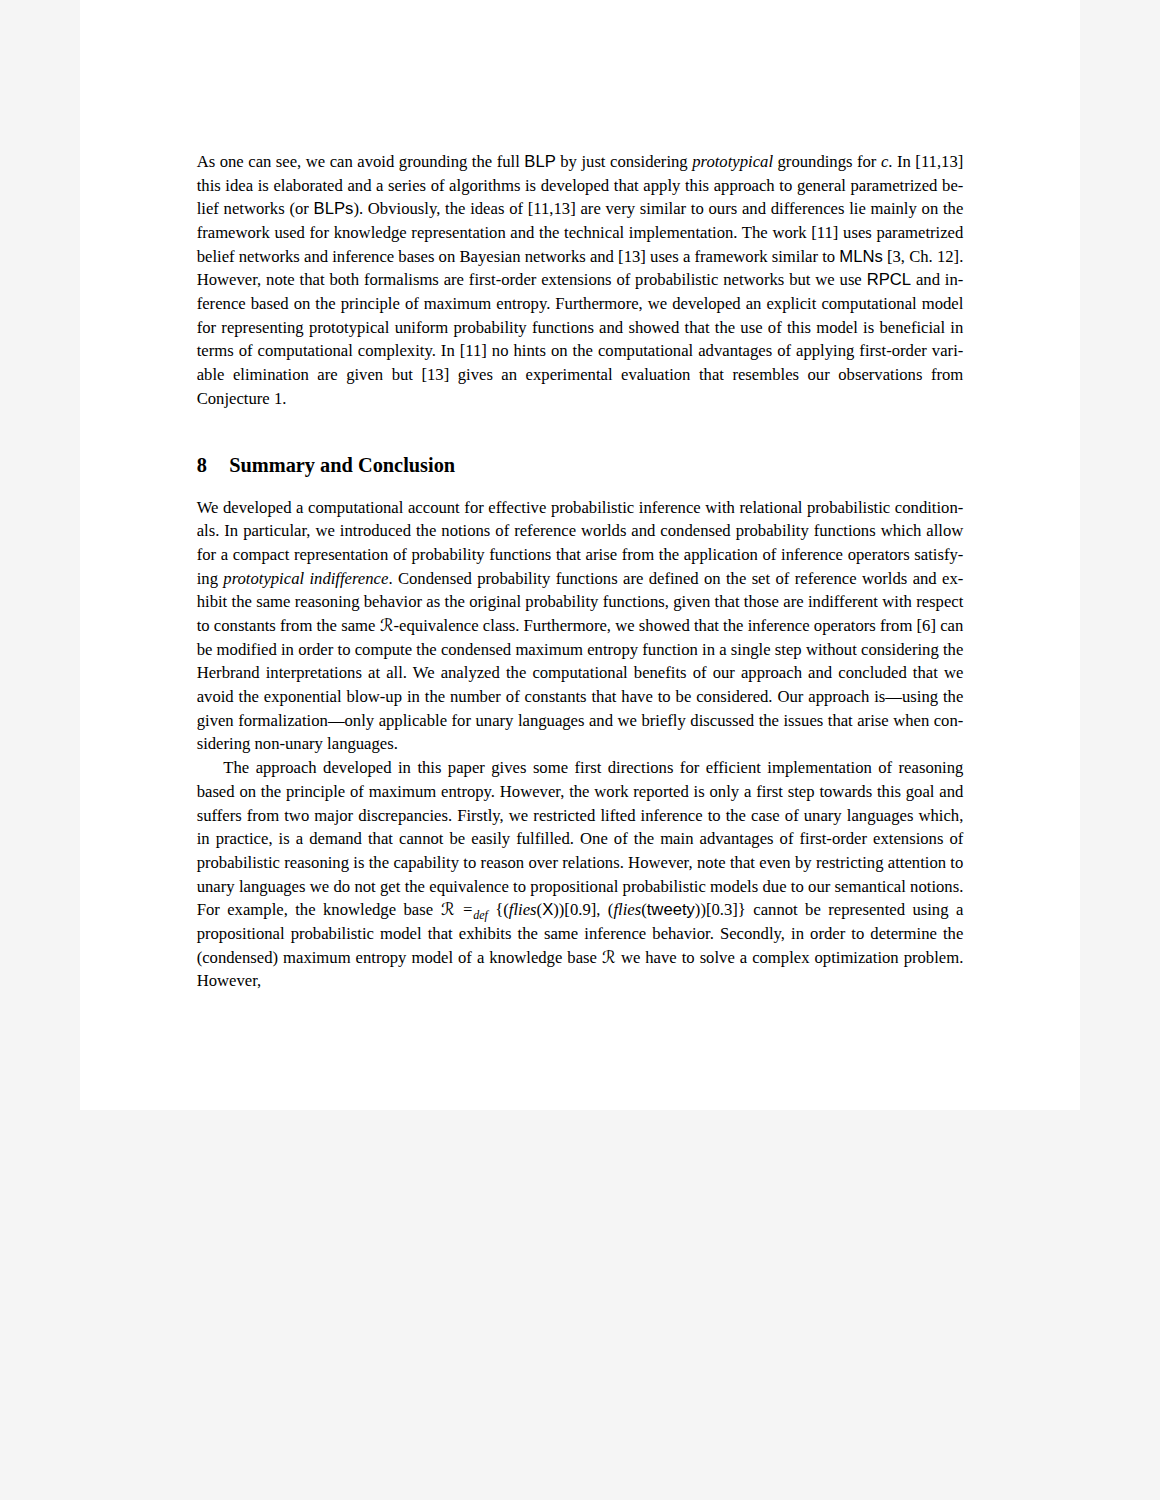As one can see, we can avoid grounding the full BLP by just considering prototypical groundings for c. In [11,13] this idea is elaborated and a series of algorithms is developed that apply this approach to general parametrized belief networks (or BLPs). Obviously, the ideas of [11,13] are very similar to ours and differences lie mainly on the framework used for knowledge representation and the technical implementation. The work [11] uses parametrized belief networks and inference bases on Bayesian networks and [13] uses a framework similar to MLNs [3, Ch. 12]. However, note that both formalisms are first-order extensions of probabilistic networks but we use RPCL and inference based on the principle of maximum entropy. Furthermore, we developed an explicit computational model for representing prototypical uniform probability functions and showed that the use of this model is beneficial in terms of computational complexity. In [11] no hints on the computational advantages of applying first-order variable elimination are given but [13] gives an experimental evaluation that resembles our observations from Conjecture 1.
8 Summary and Conclusion
We developed a computational account for effective probabilistic inference with relational probabilistic conditionals. In particular, we introduced the notions of reference worlds and condensed probability functions which allow for a compact representation of probability functions that arise from the application of inference operators satisfying prototypical indifference. Condensed probability functions are defined on the set of reference worlds and exhibit the same reasoning behavior as the original probability functions, given that those are indifferent with respect to constants from the same ℛ-equivalence class. Furthermore, we showed that the inference operators from [6] can be modified in order to compute the condensed maximum entropy function in a single step without considering the Herbrand interpretations at all. We analyzed the computational benefits of our approach and concluded that we avoid the exponential blow-up in the number of constants that have to be considered. Our approach is—using the given formalization—only applicable for unary languages and we briefly discussed the issues that arise when considering non-unary languages.
The approach developed in this paper gives some first directions for efficient implementation of reasoning based on the principle of maximum entropy. However, the work reported is only a first step towards this goal and suffers from two major discrepancies. Firstly, we restricted lifted inference to the case of unary languages which, in practice, is a demand that cannot be easily fulfilled. One of the main advantages of first-order extensions of probabilistic reasoning is the capability to reason over relations. However, note that even by restricting attention to unary languages we do not get the equivalence to propositional probabilistic models due to our semantical notions. For example, the knowledge base ℛ =def {(flies(X))[0.9], (flies(tweety))[0.3]} cannot be represented using a propositional probabilistic model that exhibits the same inference behavior. Secondly, in order to determine the (condensed) maximum entropy model of a knowledge base ℛ we have to solve a complex optimization problem. However,